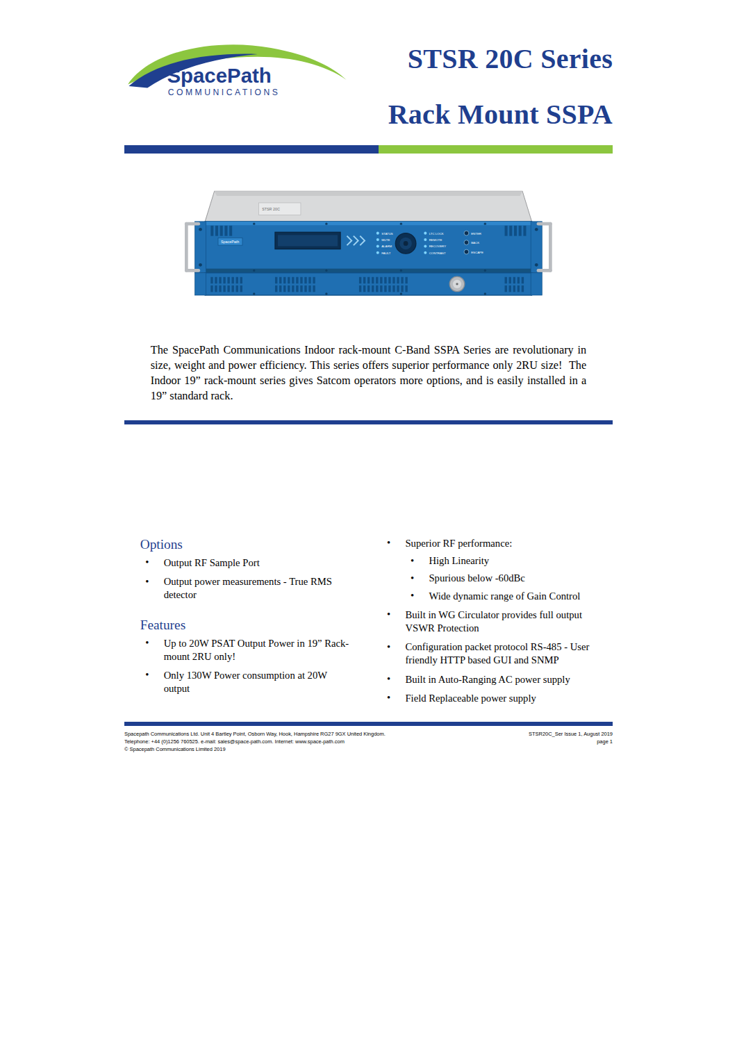SpacePath COMMUNICATIONS
STSR 20C Series
Rack Mount SSPA
STSR 20C SpacePath STATUS MUTE ALARM FAULT LTC LOCK REMOTE RECOVERY CONTRAST ENTER BACK ESCAPE
The SpacePath Communications Indoor rack-mount C-Band SSPA Series are revolutionary in size, weight and power efficiency. This series offers superior performance only 2RU size! The Indoor 19” rack-mount series gives Satcom operators more options, and is easily installed in a 19” standard rack.
Options
Output RF Sample Port
Output power measurements - True RMS detector
Features
Up to 20W PSAT Output Power in 19” Rack-mount 2RU only!
Only 130W Power consumption at 20W output
Superior RF performance:
High Linearity
Spurious below -60dBc
Wide dynamic range of Gain Control
Built in WG Circulator provides full output VSWR Protection
Configuration packet protocol RS-485 - User friendly HTTP based GUI and SNMP
Built in Auto-Ranging AC power supply
Field Replaceable power supply
Spacepath Communications Ltd. Unit 4 Bartley Point, Osborn Way, Hook, Hampshire RG27 9GX United Kingdom.
Telephone: +44 (0)1256 760525. e-mail: sales@space-path.com. Internet: www.space-path.com
© Spacepath Communications Limited 2019
STSR20C_Ser Issue 1, August 2019
page 1